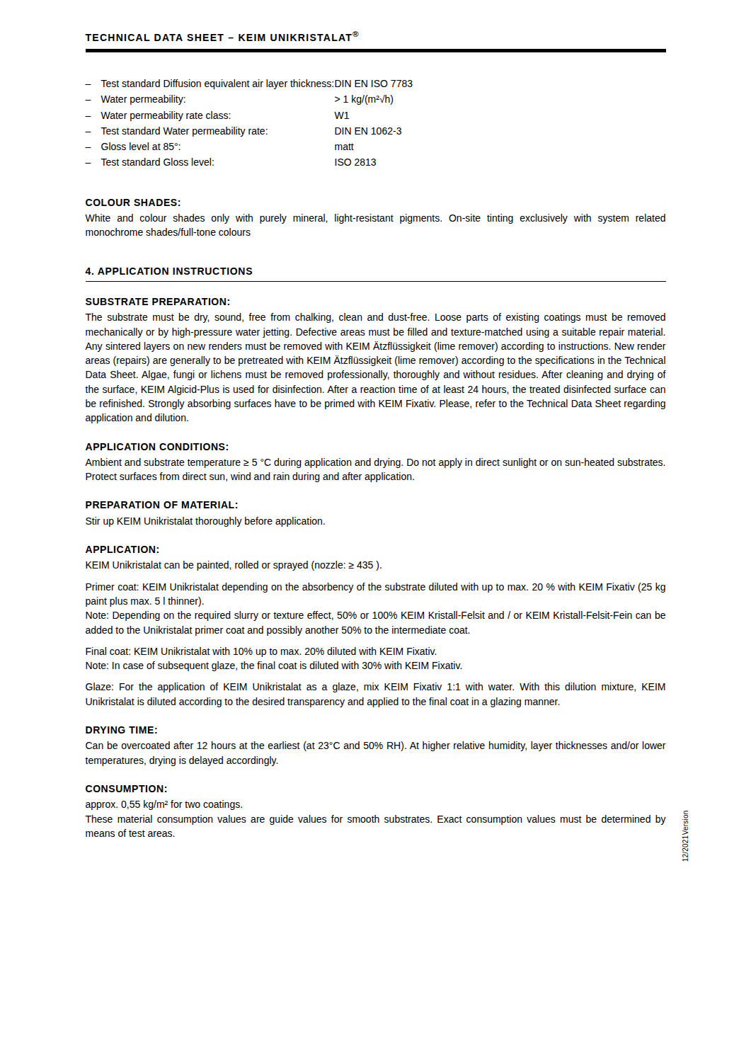Technical Data Sheet – KEIM Unikristalat®
| – | Test standard Diffusion equivalent air layer thickness: | DIN EN ISO 7783 |
| – | Water permeability: | > 1 kg/(m²√h) |
| – | Water permeability rate class: | W1 |
| – | Test standard Water permeability rate: | DIN EN 1062-3 |
| – | Gloss level at 85°: | matt |
| – | Test standard Gloss level: | ISO 2813 |
Colour Shades:
White and colour shades only with purely mineral, light-resistant pigments. On-site tinting exclusively with system related monochrome shades/full-tone colours
4. Application Instructions
Substrate Preparation:
The substrate must be dry, sound, free from chalking, clean and dust-free. Loose parts of existing coatings must be removed mechanically or by high-pressure water jetting. Defective areas must be filled and texture-matched using a suitable repair material. Any sintered layers on new renders must be removed with KEIM Ätzflüssigkeit (lime remover) according to instructions. New render areas (repairs) are generally to be pretreated with KEIM Ätzflüssigkeit (lime remover) according to the specifications in the Technical Data Sheet. Algae, fungi or lichens must be removed professionally, thoroughly and without residues. After cleaning and drying of the surface, KEIM Algicid-Plus is used for disinfection. After a reaction time of at least 24 hours, the treated disinfected surface can be refinished. Strongly absorbing surfaces have to be primed with KEIM Fixativ. Please, refer to the Technical Data Sheet regarding application and dilution.
Application Conditions:
Ambient and substrate temperature ≥ 5 °C during application and drying. Do not apply in direct sunlight or on sun-heated substrates. Protect surfaces from direct sun, wind and rain during and after application.
Preparation of Material:
Stir up KEIM Unikristalat thoroughly before application.
Application:
KEIM Unikristalat can be painted, rolled or sprayed (nozzle: ≥ 435 ).
Primer coat: KEIM Unikristalat depending on the absorbency of the substrate diluted with up to max. 20 % with KEIM Fixativ (25 kg paint plus max. 5 l thinner).
Note: Depending on the required slurry or texture effect, 50% or 100% KEIM Kristall-Felsit and / or KEIM Kristall-Felsit-Fein can be added to the Unikristalat primer coat and possibly another 50% to the intermediate coat.
Final coat: KEIM Unikristalat with 10% up to max. 20% diluted with KEIM Fixativ.
Note: In case of subsequent glaze, the final coat is diluted with 30% with KEIM Fixativ.
Glaze: For the application of KEIM Unikristalat as a glaze, mix KEIM Fixativ 1:1 with water. With this dilution mixture, KEIM Unikristalat is diluted according to the desired transparency and applied to the final coat in a glazing manner.
Drying Time:
Can be overcoated after 12 hours at the earliest (at 23°C and 50% RH). At higher relative humidity, layer thicknesses and/or lower temperatures, drying is delayed accordingly.
Consumption:
approx. 0,55 kg/m² for two coatings.
These material consumption values are guide values for smooth substrates. Exact consumption values must be determined by means of test areas.
12/2021Version